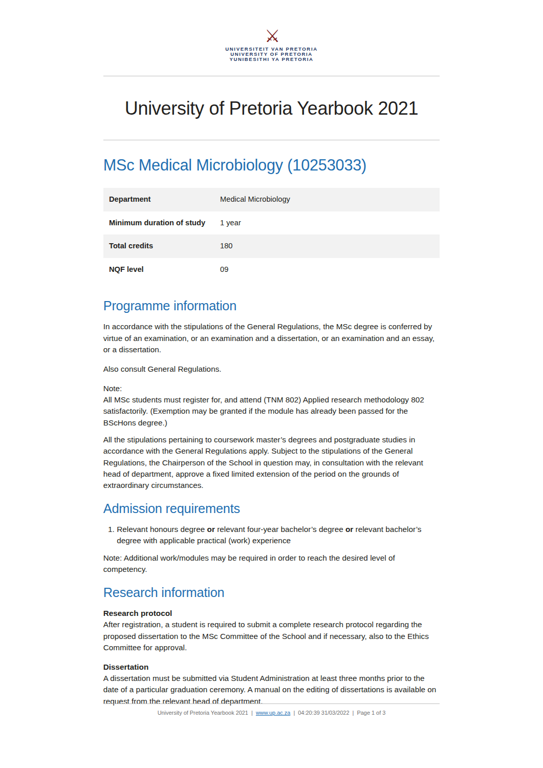⚔
UNIVERSITEIT VAN PRETORIA
UNIVERSITY OF PRETORIA
YUNIBESITHI YA PRETORIA
University of Pretoria Yearbook 2021
MSc Medical Microbiology (10253033)
| Department | Medical Microbiology |
| Minimum duration of study | 1 year |
| Total credits | 180 |
| NQF level | 09 |
Programme information
In accordance with the stipulations of the General Regulations, the MSc degree is conferred by virtue of an examination, or an examination and a dissertation, or an examination and an essay, or a dissertation.
Also consult General Regulations.
Note:
All MSc students must register for, and attend (TNM 802) Applied research methodology 802 satisfactorily. (Exemption may be granted if the module has already been passed for the BScHons degree.)
All the stipulations pertaining to coursework master’s degrees and postgraduate studies in accordance with the General Regulations apply. Subject to the stipulations of the General Regulations, the Chairperson of the School in question may, in consultation with the relevant head of department, approve a fixed limited extension of the period on the grounds of extraordinary circumstances.
Admission requirements
Relevant honours degree or relevant four-year bachelor’s degree or relevant bachelor’s degree with applicable practical (work) experience
Note: Additional work/modules may be required in order to reach the desired level of competency.
Research information
Research protocol
After registration, a student is required to submit a complete research protocol regarding the proposed dissertation to the MSc Committee of the School and if necessary, also to the Ethics Committee for approval.
Dissertation
A dissertation must be submitted via Student Administration at least three months prior to the date of a particular graduation ceremony. A manual on the editing of dissertations is available on request from the relevant head of department.
University of Pretoria Yearbook 2021 | www.up.ac.za | 04:20:39 31/03/2022 | Page 1 of 3